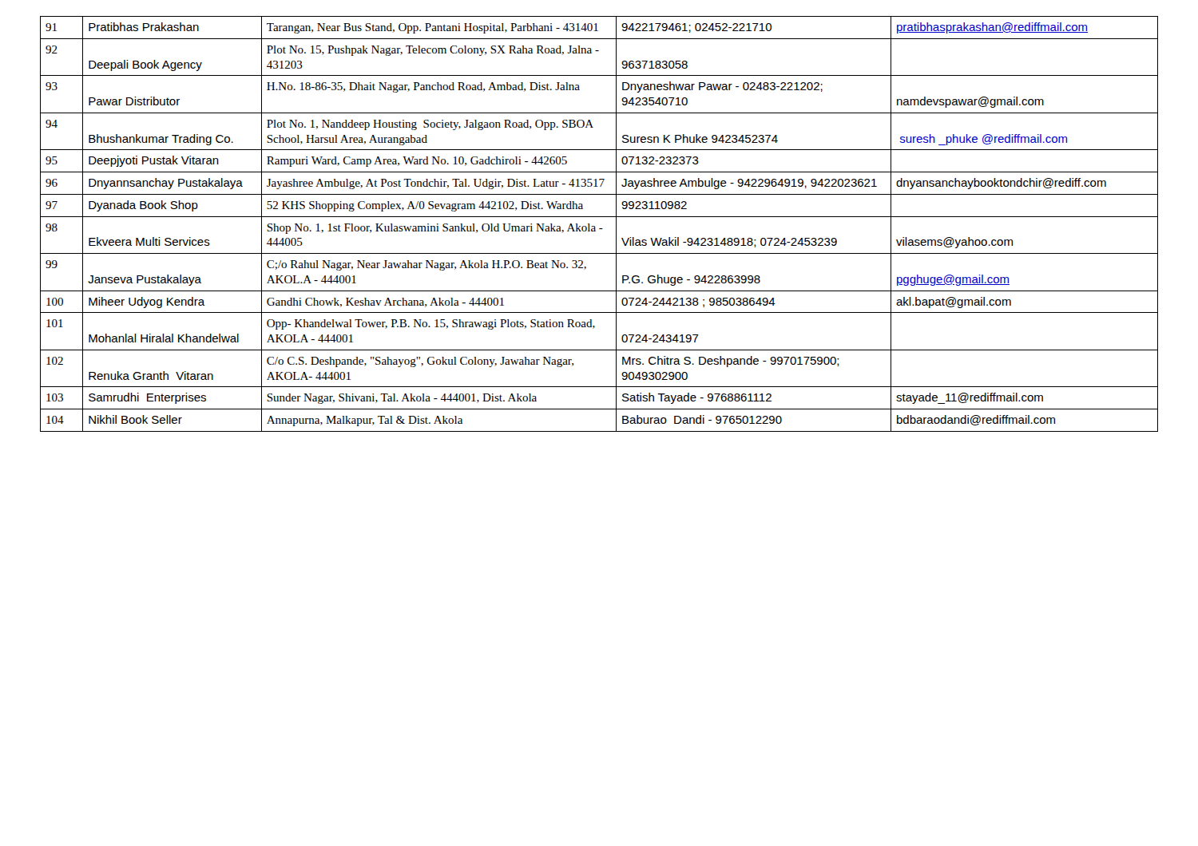| 91 | Pratibhas Prakashan | Tarangan, Near Bus Stand, Opp. Pantani Hospital, Parbhani - 431401 | 9422179461; 02452-221710 | pratibhasprakashan@rediffmail.com |
| 92 | Deepali Book Agency | Plot No. 15, Pushpak Nagar, Telecom Colony, SX Raha Road, Jalna - 431203 | 9637183058 | |
| 93 | Pawar Distributor | H.No. 18-86-35, Dhait Nagar, Panchod Road, Ambad, Dist. Jalna | Dnyaneshwar Pawar - 02483-221202; 9423540710 | namdevspawar@gmail.com |
| 94 | Bhushankumar Trading Co. | Plot No. 1, Nanddeep Housting Society, Jalgaon Road, Opp. SBOA School, Harsul Area, Aurangabad | Suresn K Phuke 9423452374 | suresh _phuke @rediffmail.com |
| 95 | Deepjyoti Pustak Vitaran | Rampuri Ward, Camp Area, Ward No. 10, Gadchiroli - 442605 | 07132-232373 | |
| 96 | Dnyannsanchay Pustakalaya | Jayashree Ambulge, At Post Tondchir, Tal. Udgir, Dist. Latur - 413517 | Jayashree Ambulge - 9422964919, 9422023621 | dnyansanchaybooktondchir@rediff.com |
| 97 | Dyanada Book Shop | 52 KHS Shopping Complex, A/0 Sevagram 442102, Dist. Wardha | 9923110982 | |
| 98 | Ekveera Multi Services | Shop No. 1, 1st Floor, Kulaswamini Sankul, Old Umari Naka, Akola - 444005 | Vilas Wakil -9423148918; 0724-2453239 | vilasems@yahoo.com |
| 99 | Janseva Pustakalaya | C;/o Rahul Nagar, Near Jawahar Nagar, Akola H.P.O. Beat No. 32, AKOL.A - 444001 | P.G. Ghuge - 9422863998 | pgghuge@gmail.com |
| 100 | Miheer Udyog Kendra | Gandhi Chowk, Keshav Archana, Akola - 444001 | 0724-2442138 ; 9850386494 | akl.bapat@gmail.com |
| 101 | Mohanlal Hiralal Khandelwal | Opp- Khandelwal Tower, P.B. No. 15, Shrawagi Plots, Station Road, AKOLA - 444001 | 0724-2434197 | |
| 102 | Renuka Granth Vitaran | C/o C.S. Deshpande, "Sahayog", Gokul Colony, Jawahar Nagar, AKOLA- 444001 | Mrs. Chitra S. Deshpande - 9970175900; 9049302900 | |
| 103 | Samrudhi Enterprises | Sunder Nagar, Shivani, Tal. Akola - 444001, Dist. Akola | Satish Tayade - 9768861112 | stayade_11@rediffmail.com |
| 104 | Nikhil Book Seller | Annapurna, Malkapur, Tal & Dist. Akola | Baburao Dandi - 9765012290 | bdbaraodandi@rediffmail.com |